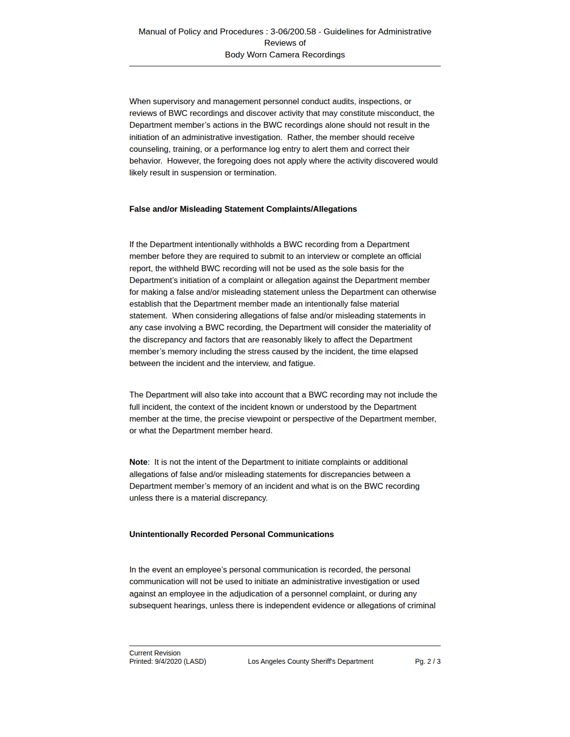Manual of Policy and Procedures : 3-06/200.58 - Guidelines for Administrative Reviews of Body Worn Camera Recordings
When supervisory and management personnel conduct audits, inspections, or reviews of BWC recordings and discover activity that may constitute misconduct, the Department member’s actions in the BWC recordings alone should not result in the initiation of an administrative investigation. Rather, the member should receive counseling, training, or a performance log entry to alert them and correct their behavior. However, the foregoing does not apply where the activity discovered would likely result in suspension or termination.
False and/or Misleading Statement Complaints/Allegations
If the Department intentionally withholds a BWC recording from a Department member before they are required to submit to an interview or complete an official report, the withheld BWC recording will not be used as the sole basis for the Department’s initiation of a complaint or allegation against the Department member for making a false and/or misleading statement unless the Department can otherwise establish that the Department member made an intentionally false material statement. When considering allegations of false and/or misleading statements in any case involving a BWC recording, the Department will consider the materiality of the discrepancy and factors that are reasonably likely to affect the Department member’s memory including the stress caused by the incident, the time elapsed between the incident and the interview, and fatigue.
The Department will also take into account that a BWC recording may not include the full incident, the context of the incident known or understood by the Department member at the time, the precise viewpoint or perspective of the Department member, or what the Department member heard.
Note: It is not the intent of the Department to initiate complaints or additional allegations of false and/or misleading statements for discrepancies between a Department member’s memory of an incident and what is on the BWC recording unless there is a material discrepancy.
Unintentionally Recorded Personal Communications
In the event an employee’s personal communication is recorded, the personal communication will not be used to initiate an administrative investigation or used against an employee in the adjudication of a personnel complaint, or during any subsequent hearings, unless there is independent evidence or allegations of criminal
Current Revision
Printed: 9/4/2020 (LASD)
Los Angeles County Sheriff's Department
Pg. 2 / 3